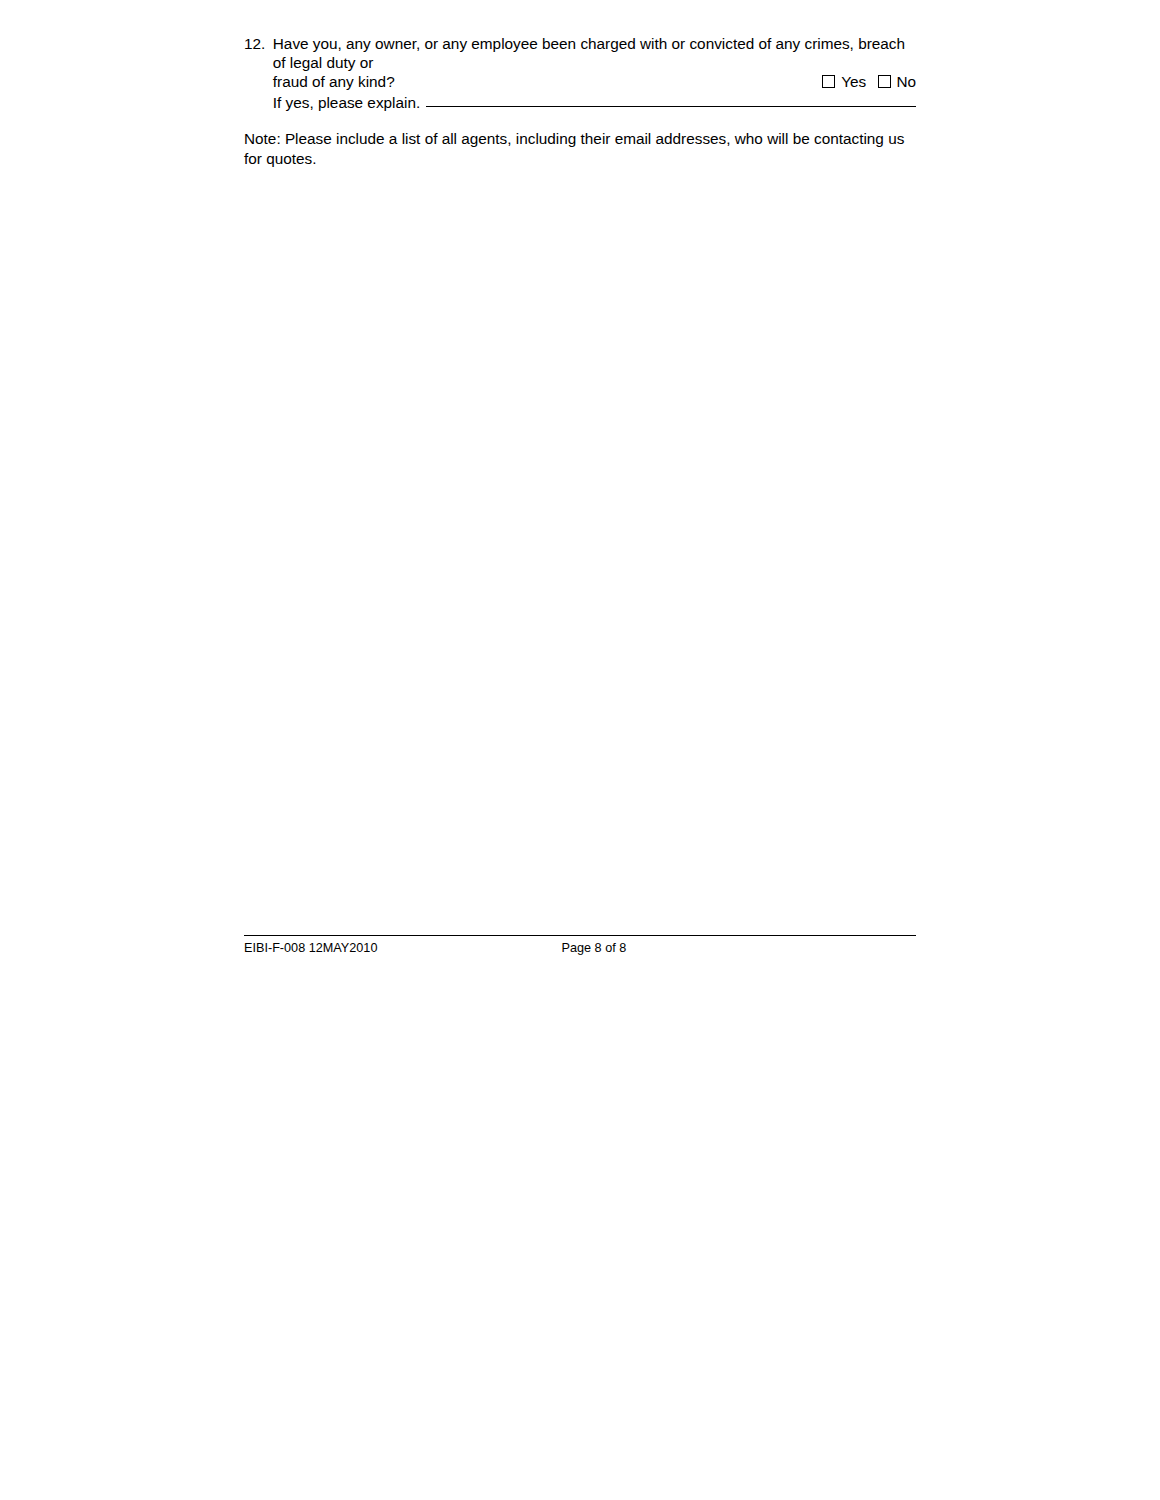12.
Have you, any owner, or any employee been charged with or convicted of any crimes, breach of legal duty or
fraud of any kind? Yes No
If yes, please explain.
Note: Please include a list of all agents, including their email addresses, who will be contacting us for quotes.
EIBI-F-008 12MAY2010
Page 8 of 8